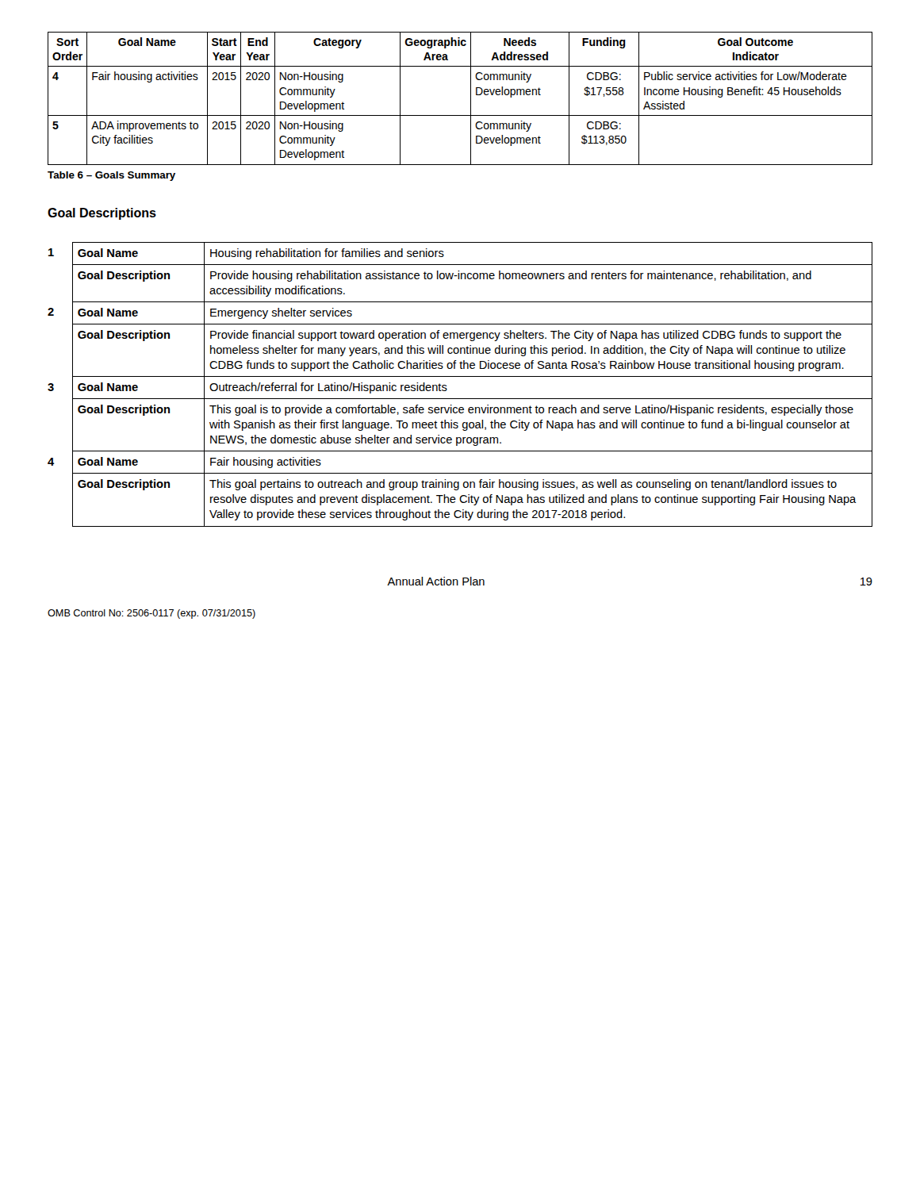| Sort Order | Goal Name | Start Year | End Year | Category | Geographic Area | Needs Addressed | Funding | Goal Outcome Indicator |
| --- | --- | --- | --- | --- | --- | --- | --- | --- |
| 4 | Fair housing activities | 2015 | 2020 | Non-Housing Community Development | | Community Development | CDBG: $17,558 | Public service activities for Low/Moderate Income Housing Benefit: 45 Households Assisted |
| 5 | ADA improvements to City facilities | 2015 | 2020 | Non-Housing Community Development | | Community Development | CDBG: $113,850 | |
Table 6 – Goals Summary
Goal Descriptions
| 1 | Goal Name | Housing rehabilitation for families and seniors |
| | Goal Description | Provide housing rehabilitation assistance to low-income homeowners and renters for maintenance, rehabilitation, and accessibility modifications. |
| 2 | Goal Name | Emergency shelter services |
| | Goal Description | Provide financial support toward operation of emergency shelters. The City of Napa has utilized CDBG funds to support the homeless shelter for many years, and this will continue during this period. In addition, the City of Napa will continue to utilize CDBG funds to support the Catholic Charities of the Diocese of Santa Rosa’s Rainbow House transitional housing program. |
| 3 | Goal Name | Outreach/referral for Latino/Hispanic residents |
| | Goal Description | This goal is to provide a comfortable, safe service environment to reach and serve Latino/Hispanic residents, especially those with Spanish as their first language. To meet this goal, the City of Napa has and will continue to fund a bi-lingual counselor at NEWS, the domestic abuse shelter and service program. |
| 4 | Goal Name | Fair housing activities |
| | Goal Description | This goal pertains to outreach and group training on fair housing issues, as well as counseling on tenant/landlord issues to resolve disputes and prevent displacement. The City of Napa has utilized and plans to continue supporting Fair Housing Napa Valley to provide these services throughout the City during the 2017-2018 period. |
Annual Action Plan
19
OMB Control No: 2506-0117 (exp. 07/31/2015)